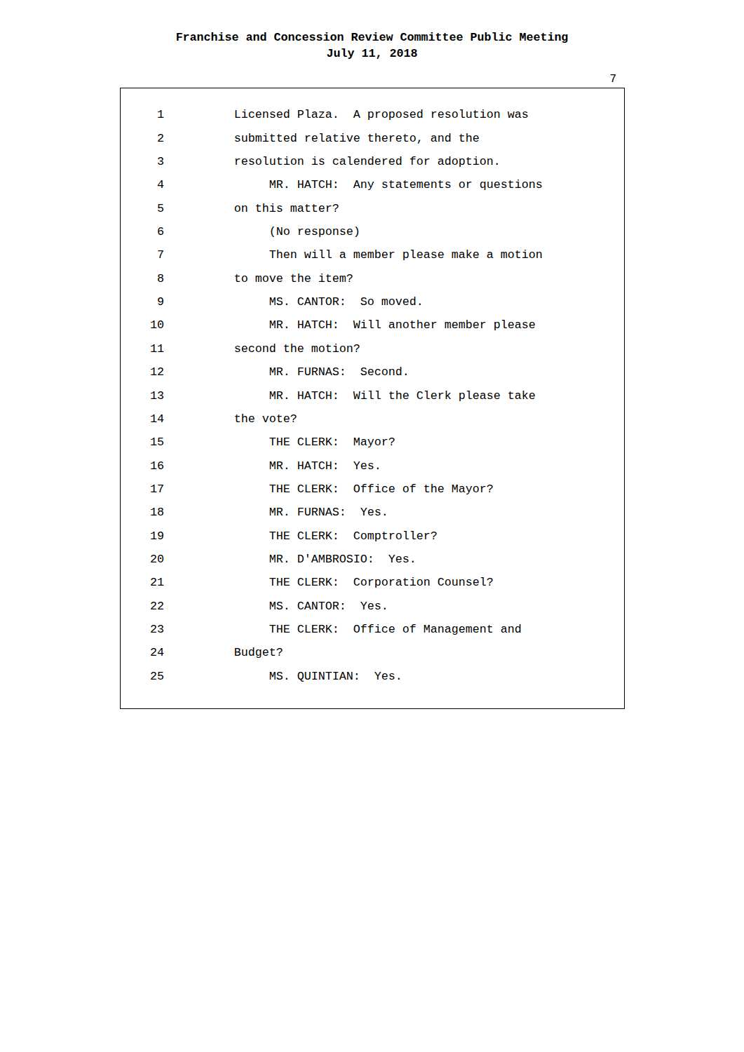Franchise and Concession Review Committee Public Meeting
July 11, 2018
7
| 1 | Licensed Plaza. A proposed resolution was |
| 2 | submitted relative thereto, and the |
| 3 | resolution is calendered for adoption. |
| 4 | MR. HATCH: Any statements or questions |
| 5 | on this matter? |
| 6 | (No response) |
| 7 | Then will a member please make a motion |
| 8 | to move the item? |
| 9 | MS. CANTOR: So moved. |
| 10 | MR. HATCH: Will another member please |
| 11 | second the motion? |
| 12 | MR. FURNAS: Second. |
| 13 | MR. HATCH: Will the Clerk please take |
| 14 | the vote? |
| 15 | THE CLERK: Mayor? |
| 16 | MR. HATCH: Yes. |
| 17 | THE CLERK: Office of the Mayor? |
| 18 | MR. FURNAS: Yes. |
| 19 | THE CLERK: Comptroller? |
| 20 | MR. D'AMBROSIO: Yes. |
| 21 | THE CLERK: Corporation Counsel? |
| 22 | MS. CANTOR: Yes. |
| 23 | THE CLERK: Office of Management and |
| 24 | Budget? |
| 25 | MS. QUINTIAN: Yes. |